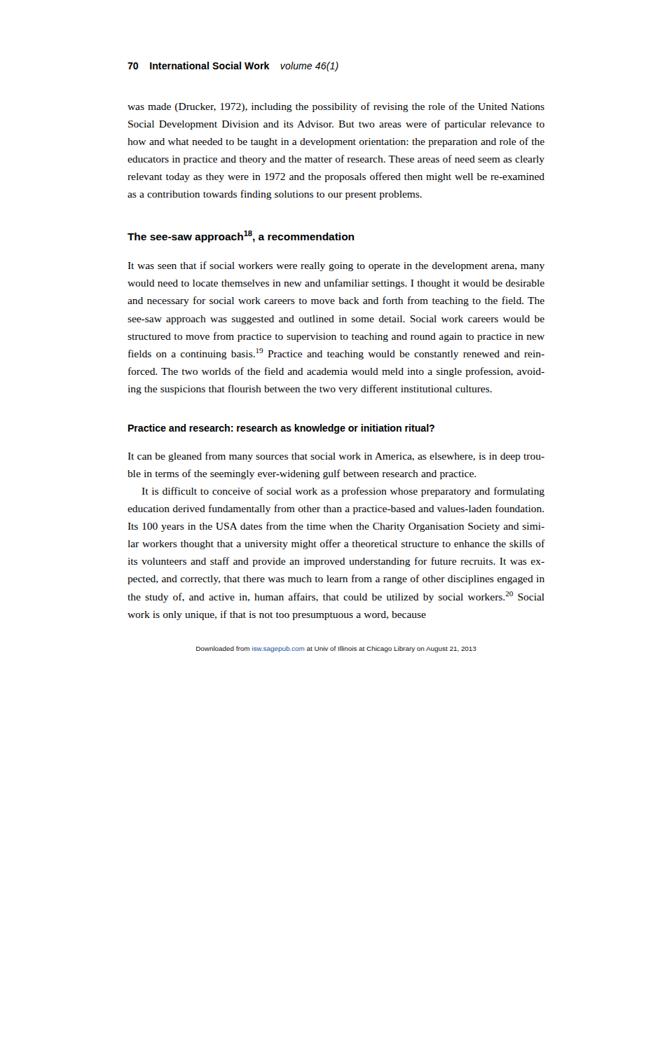70 International Social Work volume 46(1)
was made (Drucker, 1972), including the possibility of revising the role of the United Nations Social Development Division and its Advisor. But two areas were of particular relevance to how and what needed to be taught in a development orientation: the preparation and role of the educators in practice and theory and the matter of research. These areas of need seem as clearly relevant today as they were in 1972 and the proposals offered then might well be re-examined as a contribution towards finding solutions to our present problems.
The see-saw approach18, a recommendation
It was seen that if social workers were really going to operate in the development arena, many would need to locate themselves in new and unfamiliar settings. I thought it would be desirable and necessary for social work careers to move back and forth from teaching to the field. The see-saw approach was suggested and outlined in some detail. Social work careers would be structured to move from practice to supervision to teaching and round again to practice in new fields on a continuing basis.19 Practice and teaching would be constantly renewed and reinforced. The two worlds of the field and academia would meld into a single profession, avoiding the suspicions that flourish between the two very different institutional cultures.
Practice and research: research as knowledge or initiation ritual?
It can be gleaned from many sources that social work in America, as elsewhere, is in deep trouble in terms of the seemingly ever-widening gulf between research and practice.
It is difficult to conceive of social work as a profession whose preparatory and formulating education derived fundamentally from other than a practice-based and values-laden foundation. Its 100 years in the USA dates from the time when the Charity Organisation Society and similar workers thought that a university might offer a theoretical structure to enhance the skills of its volunteers and staff and provide an improved understanding for future recruits. It was expected, and correctly, that there was much to learn from a range of other disciplines engaged in the study of, and active in, human affairs, that could be utilized by social workers.20 Social work is only unique, if that is not too presumptuous a word, because
Downloaded from isw.sagepub.com at Univ of Illinois at Chicago Library on August 21, 2013